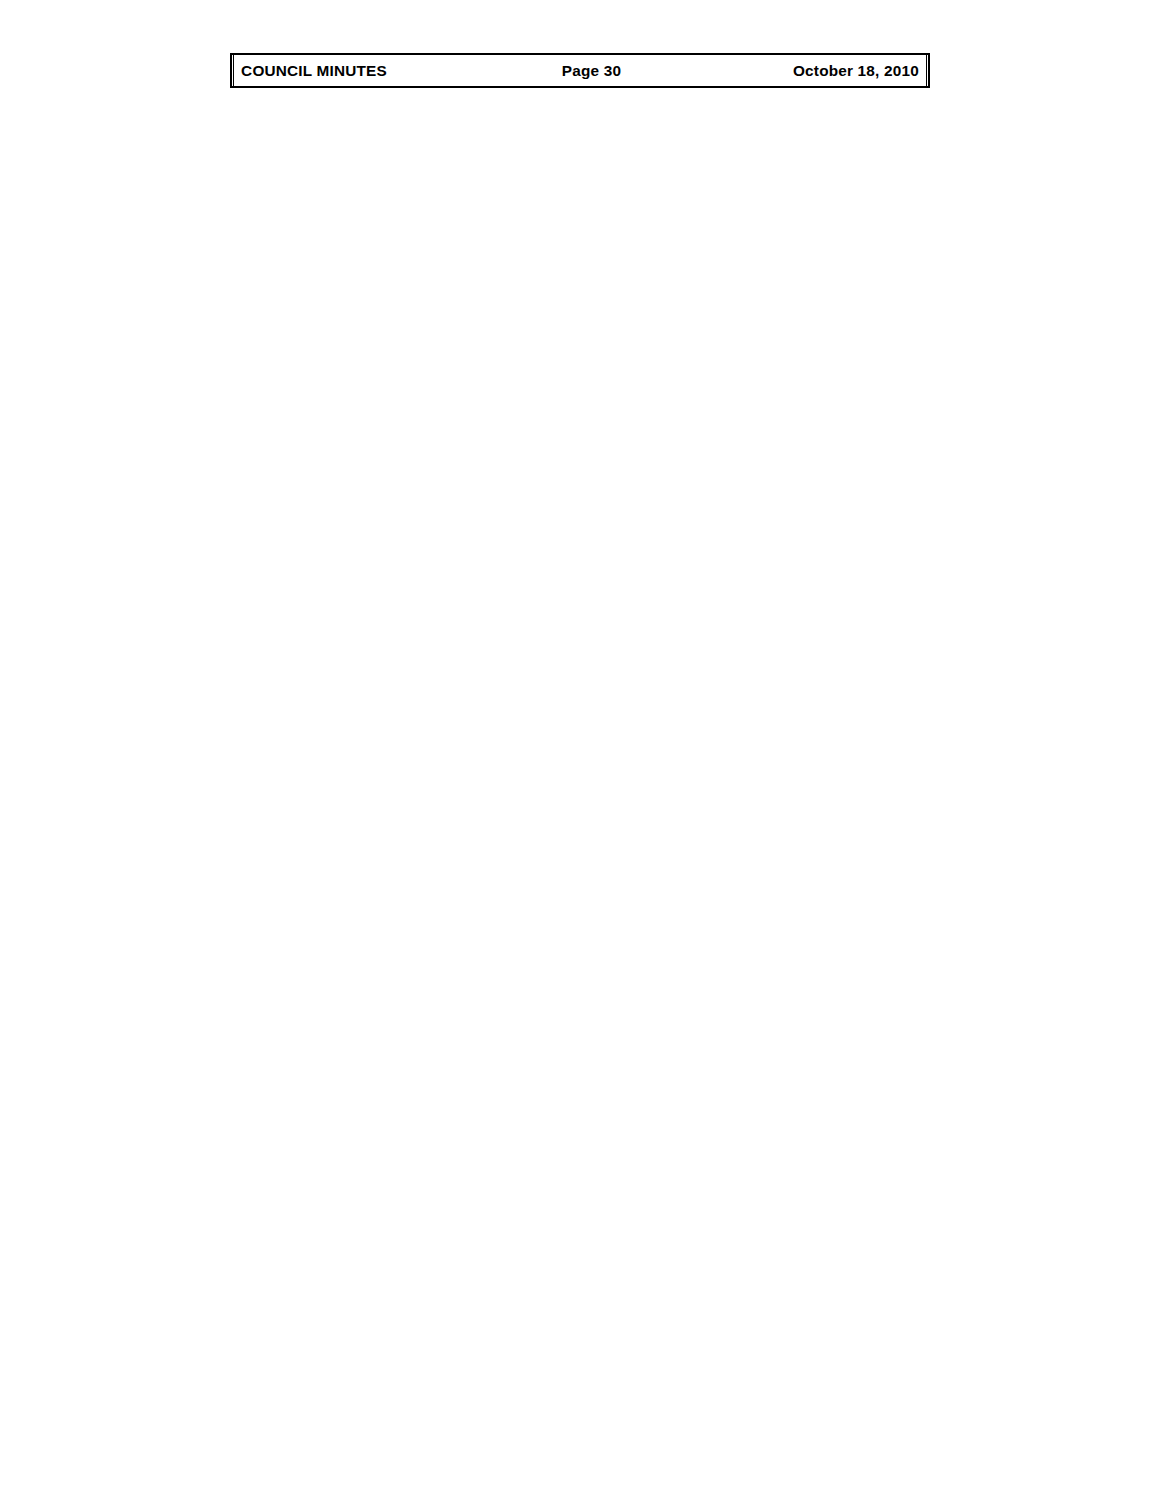COUNCIL MINUTES
Page 30
October 18, 2010